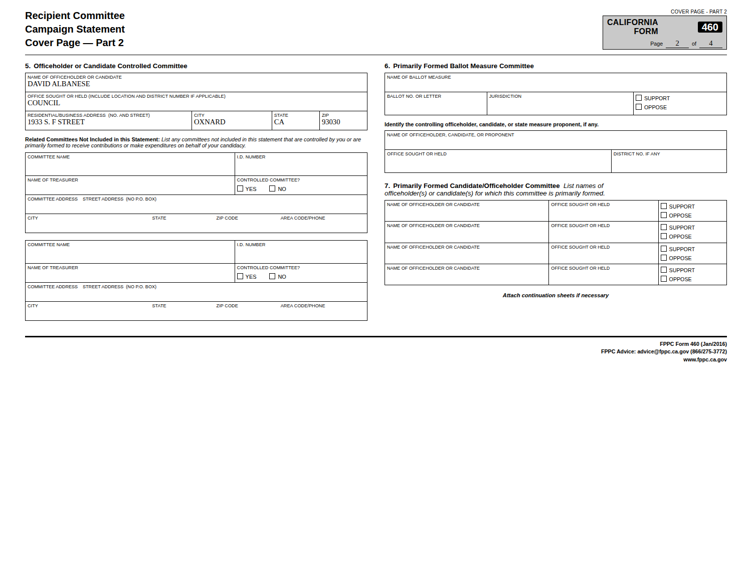Recipient Committee
Campaign Statement
Cover Page — Part 2
COVER PAGE - PART 2
CALIFORNIA
FORM
460
Page 2 of 4
5. Officeholder or Candidate Controlled Committee
NAME OF OFFICEHOLDER OR CANDIDATE
DAVID ALBANESE
OFFICE SOUGHT OR HELD (INCLUDE LOCATION AND DISTRICT NUMBER IF APPLICABLE)
COUNCIL
RESIDENTIAL/BUSINESS ADDRESS (NO. AND STREET)
1933 S. F STREET
CITY
OXNARD
STATE
CA
ZIP
93030
Related Committees Not Included in this Statement: List any committees not included in this statement that are controlled by you or are primarily formed to receive contributions or make expenditures on behalf of your candidacy.
COMMITTEE NAME
I.D. NUMBER
NAME OF TREASURER
CONTROLLED COMMITTEE?
YES NO
COMMITTEE ADDRESS STREET ADDRESS (NO P.O. BOX)
CITY
STATE
ZIP CODE
AREA CODE/PHONE
COMMITTEE NAME
I.D. NUMBER
NAME OF TREASURER
CONTROLLED COMMITTEE?
YES NO
COMMITTEE ADDRESS STREET ADDRESS (NO P.O. BOX)
CITY
STATE
ZIP CODE
AREA CODE/PHONE
6. Primarily Formed Ballot Measure Committee
NAME OF BALLOT MEASURE
BALLOT NO. OR LETTER
JURISDICTION
SUPPORT
OPPOSE
Identify the controlling officeholder, candidate, or state measure proponent, if any.
NAME OF OFFICEHOLDER, CANDIDATE, OR PROPONENT
OFFICE SOUGHT OR HELD
DISTRICT NO. IF ANY
7. Primarily Formed Candidate/Officeholder Committee List names of
officeholder(s) or candidate(s) for which this committee is primarily formed.
| NAME OF OFFICEHOLDER OR CANDIDATE | OFFICE SOUGHT OR HELD | SUPPORT OPPOSE |
| NAME OF OFFICEHOLDER OR CANDIDATE | OFFICE SOUGHT OR HELD | SUPPORT OPPOSE |
| NAME OF OFFICEHOLDER OR CANDIDATE | OFFICE SOUGHT OR HELD | SUPPORT OPPOSE |
| NAME OF OFFICEHOLDER OR CANDIDATE | OFFICE SOUGHT OR HELD | SUPPORT OPPOSE |
Attach continuation sheets if necessary
FPPC Form 460 (Jan/2016)
FPPC Advice: advice@fppc.ca.gov (866/275-3772)
www.fppc.ca.gov